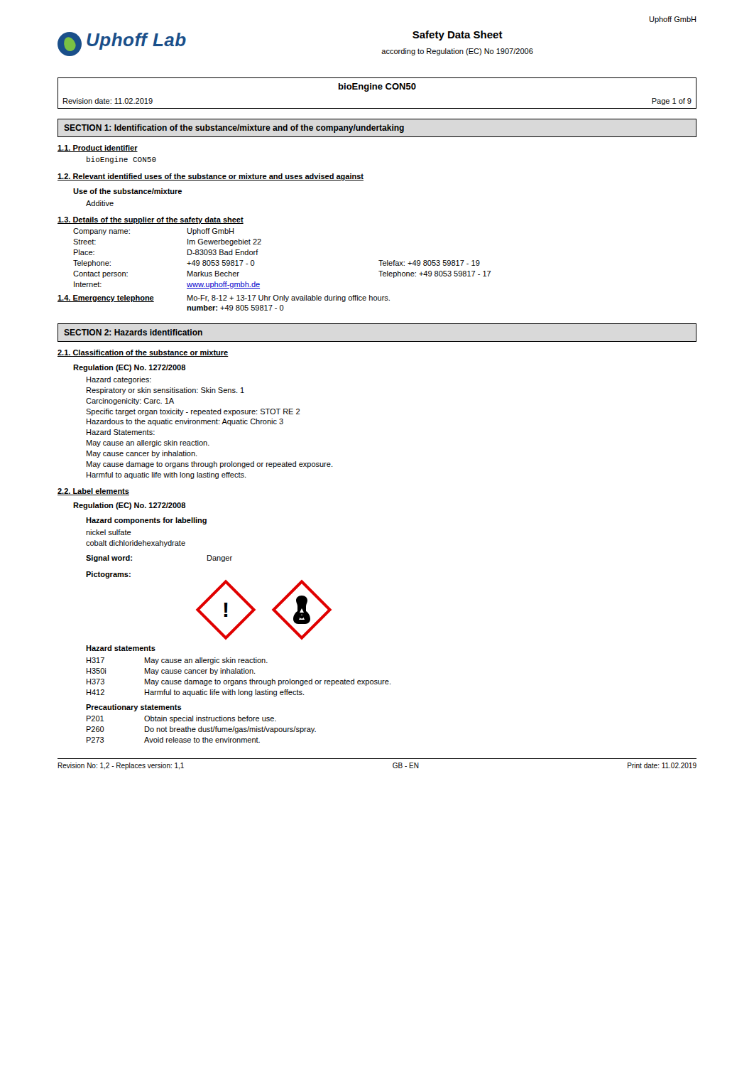Uphoff GmbH
Uphoff Lab
Safety Data Sheet
according to Regulation (EC) No 1907/2006
bioEngine CON50
Revision date: 11.02.2019 Page 1 of 9
SECTION 1: Identification of the substance/mixture and of the company/undertaking
1.1. Product identifier
bioEngine CON50
1.2. Relevant identified uses of the substance or mixture and uses advised against
Use of the substance/mixture
Additive
1.3. Details of the supplier of the safety data sheet
| Company name: | Uphoff GmbH | |
| Street: | Im Gewerbegebiet 22 | |
| Place: | D-83093 Bad Endorf | |
| Telephone: | +49 8053 59817 - 0 | Telefax: +49 8053 59817 - 19 |
| Contact person: | Markus Becher | Telephone: +49 8053 59817 - 17 |
| Internet: | www.uphoff-gmbh.de | |
| 1.4. Emergency telephone | Mo-Fr, 8-12 + 13-17 Uhr Only available during office hours. |
| | number: +49 805 59817 - 0 |
SECTION 2: Hazards identification
2.1. Classification of the substance or mixture
Regulation (EC) No. 1272/2008
Hazard categories:
Respiratory or skin sensitisation: Skin Sens. 1
Carcinogenicity: Carc. 1A
Specific target organ toxicity - repeated exposure: STOT RE 2
Hazardous to the aquatic environment: Aquatic Chronic 3
Hazard Statements:
May cause an allergic skin reaction.
May cause cancer by inhalation.
May cause damage to organs through prolonged or repeated exposure.
Harmful to aquatic life with long lasting effects.
2.2. Label elements
Regulation (EC) No. 1272/2008
Hazard components for labelling
nickel sulfate
cobalt dichloridehexahydrate
| Signal word: | Danger |
Pictograms:
!
Hazard statements
| H317 | May cause an allergic skin reaction. |
| H350i | May cause cancer by inhalation. |
| H373 | May cause damage to organs through prolonged or repeated exposure. |
| H412 | Harmful to aquatic life with long lasting effects. |
Precautionary statements
| P201 | Obtain special instructions before use. |
| P260 | Do not breathe dust/fume/gas/mist/vapours/spray. |
| P273 | Avoid release to the environment. |
Revision No: 1,2 - Replaces version: 1,1 GB - EN Print date: 11.02.2019